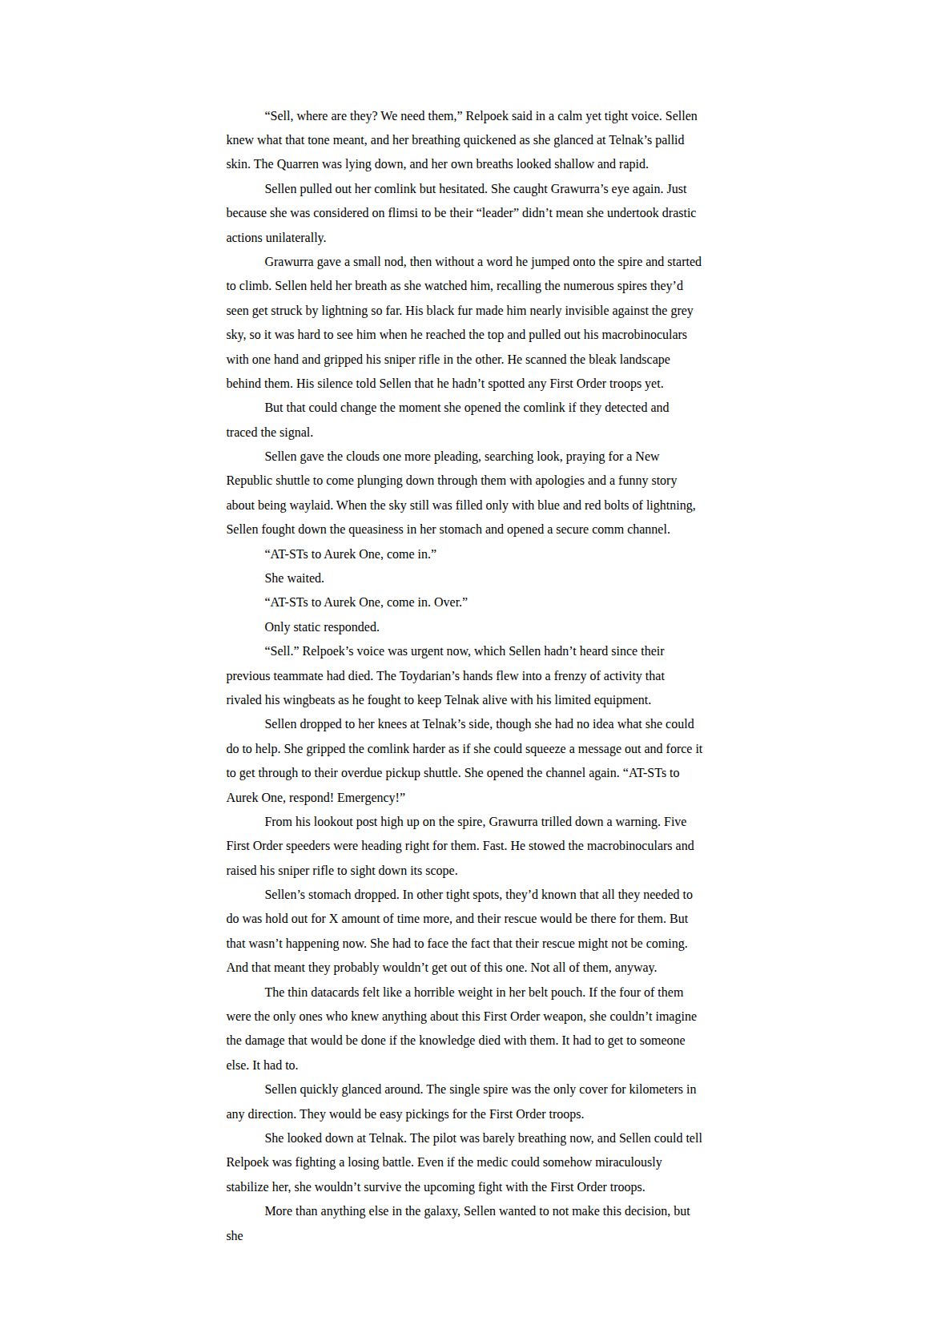“Sell, where are they? We need them,” Relpoek said in a calm yet tight voice. Sellen knew what that tone meant, and her breathing quickened as she glanced at Telnak’s pallid skin. The Quarren was lying down, and her own breaths looked shallow and rapid.
Sellen pulled out her comlink but hesitated. She caught Grawurra’s eye again. Just because she was considered on flimsi to be their “leader” didn’t mean she undertook drastic actions unilaterally.
Grawurra gave a small nod, then without a word he jumped onto the spire and started to climb. Sellen held her breath as she watched him, recalling the numerous spires they’d seen get struck by lightning so far. His black fur made him nearly invisible against the grey sky, so it was hard to see him when he reached the top and pulled out his macrobinoculars with one hand and gripped his sniper rifle in the other. He scanned the bleak landscape behind them. His silence told Sellen that he hadn’t spotted any First Order troops yet.
But that could change the moment she opened the comlink if they detected and traced the signal.
Sellen gave the clouds one more pleading, searching look, praying for a New Republic shuttle to come plunging down through them with apologies and a funny story about being waylaid. When the sky still was filled only with blue and red bolts of lightning, Sellen fought down the queasiness in her stomach and opened a secure comm channel.
“AT-STs to Aurek One, come in.”
She waited.
“AT-STs to Aurek One, come in. Over.”
Only static responded.
“Sell.” Relpoek’s voice was urgent now, which Sellen hadn’t heard since their previous teammate had died. The Toydarian’s hands flew into a frenzy of activity that rivaled his wingbeats as he fought to keep Telnak alive with his limited equipment.
Sellen dropped to her knees at Telnak’s side, though she had no idea what she could do to help. She gripped the comlink harder as if she could squeeze a message out and force it to get through to their overdue pickup shuttle. She opened the channel again. “AT-STs to Aurek One, respond! Emergency!”
From his lookout post high up on the spire, Grawurra trilled down a warning. Five First Order speeders were heading right for them. Fast. He stowed the macrobinoculars and raised his sniper rifle to sight down its scope.
Sellen’s stomach dropped. In other tight spots, they’d known that all they needed to do was hold out for X amount of time more, and their rescue would be there for them. But that wasn’t happening now. She had to face the fact that their rescue might not be coming. And that meant they probably wouldn’t get out of this one. Not all of them, anyway.
The thin datacards felt like a horrible weight in her belt pouch. If the four of them were the only ones who knew anything about this First Order weapon, she couldn’t imagine the damage that would be done if the knowledge died with them. It had to get to someone else. It had to.
Sellen quickly glanced around. The single spire was the only cover for kilometers in any direction. They would be easy pickings for the First Order troops.
She looked down at Telnak. The pilot was barely breathing now, and Sellen could tell Relpoek was fighting a losing battle. Even if the medic could somehow miraculously stabilize her, she wouldn’t survive the upcoming fight with the First Order troops.
More than anything else in the galaxy, Sellen wanted to not make this decision, but she